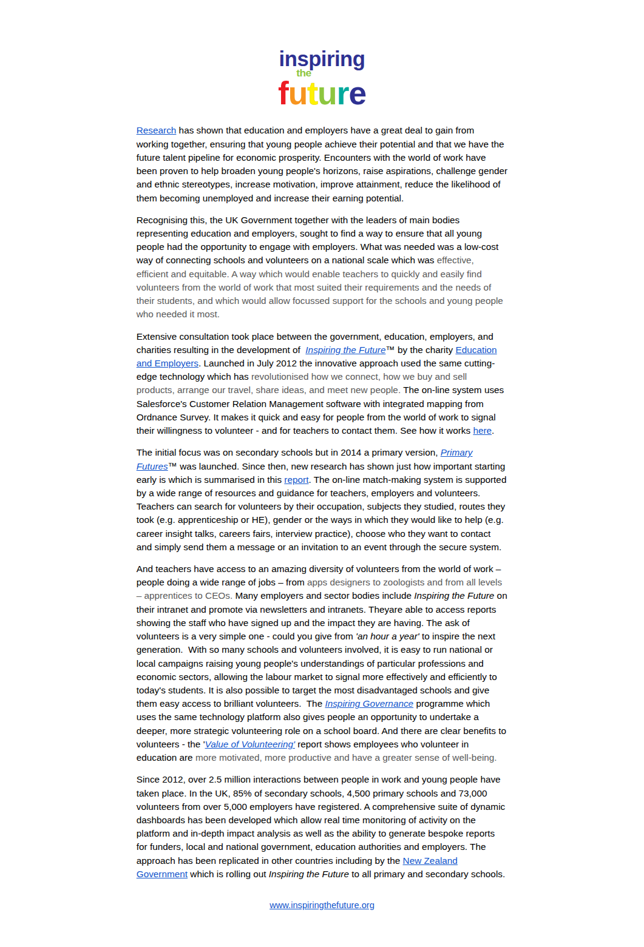inspiring
the
future
Research has shown that education and employers have a great deal to gain from working together, ensuring that young people achieve their potential and that we have the future talent pipeline for economic prosperity. Encounters with the world of work have been proven to help broaden young people's horizons, raise aspirations, challenge gender and ethnic stereotypes, increase motivation, improve attainment, reduce the likelihood of them becoming unemployed and increase their earning potential.
Recognising this, the UK Government together with the leaders of main bodies representing education and employers, sought to find a way to ensure that all young people had the opportunity to engage with employers. What was needed was a low-cost way of connecting schools and volunteers on a national scale which was effective, efficient and equitable. A way which would enable teachers to quickly and easily find volunteers from the world of work that most suited their requirements and the needs of their students, and which would allow focussed support for the schools and young people who needed it most.
Extensive consultation took place between the government, education, employers, and charities resulting in the development of Inspiring the Future™ by the charity Education and Employers. Launched in July 2012 the innovative approach used the same cutting-edge technology which has revolutionised how we connect, how we buy and sell products, arrange our travel, share ideas, and meet new people. The on-line system uses Salesforce's Customer Relation Management software with integrated mapping from Ordnance Survey. It makes it quick and easy for people from the world of work to signal their willingness to volunteer - and for teachers to contact them. See how it works here.
The initial focus was on secondary schools but in 2014 a primary version, Primary Futures™ was launched. Since then, new research has shown just how important starting early is which is summarised in this report. The on-line match-making system is supported by a wide range of resources and guidance for teachers, employers and volunteers. Teachers can search for volunteers by their occupation, subjects they studied, routes they took (e.g. apprenticeship or HE), gender or the ways in which they would like to help (e.g. career insight talks, careers fairs, interview practice), choose who they want to contact and simply send them a message or an invitation to an event through the secure system.
And teachers have access to an amazing diversity of volunteers from the world of work – people doing a wide range of jobs – from apps designers to zoologists and from all levels – apprentices to CEOs. Many employers and sector bodies include Inspiring the Future on their intranet and promote via newsletters and intranets. Theyare able to access reports showing the staff who have signed up and the impact they are having. The ask of volunteers is a very simple one - could you give from 'an hour a year' to inspire the next generation. With so many schools and volunteers involved, it is easy to run national or local campaigns raising young people's understandings of particular professions and economic sectors, allowing the labour market to signal more effectively and efficiently to today's students. It is also possible to target the most disadvantaged schools and give them easy access to brilliant volunteers. The Inspiring Governance programme which uses the same technology platform also gives people an opportunity to undertake a deeper, more strategic volunteering role on a school board. And there are clear benefits to volunteers - the 'Value of Volunteering' report shows employees who volunteer in education are more motivated, more productive and have a greater sense of well-being.
Since 2012, over 2.5 million interactions between people in work and young people have taken place. In the UK, 85% of secondary schools, 4,500 primary schools and 73,000 volunteers from over 5,000 employers have registered. A comprehensive suite of dynamic dashboards has been developed which allow real time monitoring of activity on the platform and in-depth impact analysis as well as the ability to generate bespoke reports for funders, local and national government, education authorities and employers. The approach has been replicated in other countries including by the New Zealand Government which is rolling out Inspiring the Future to all primary and secondary schools.
www.inspiringthefuture.org